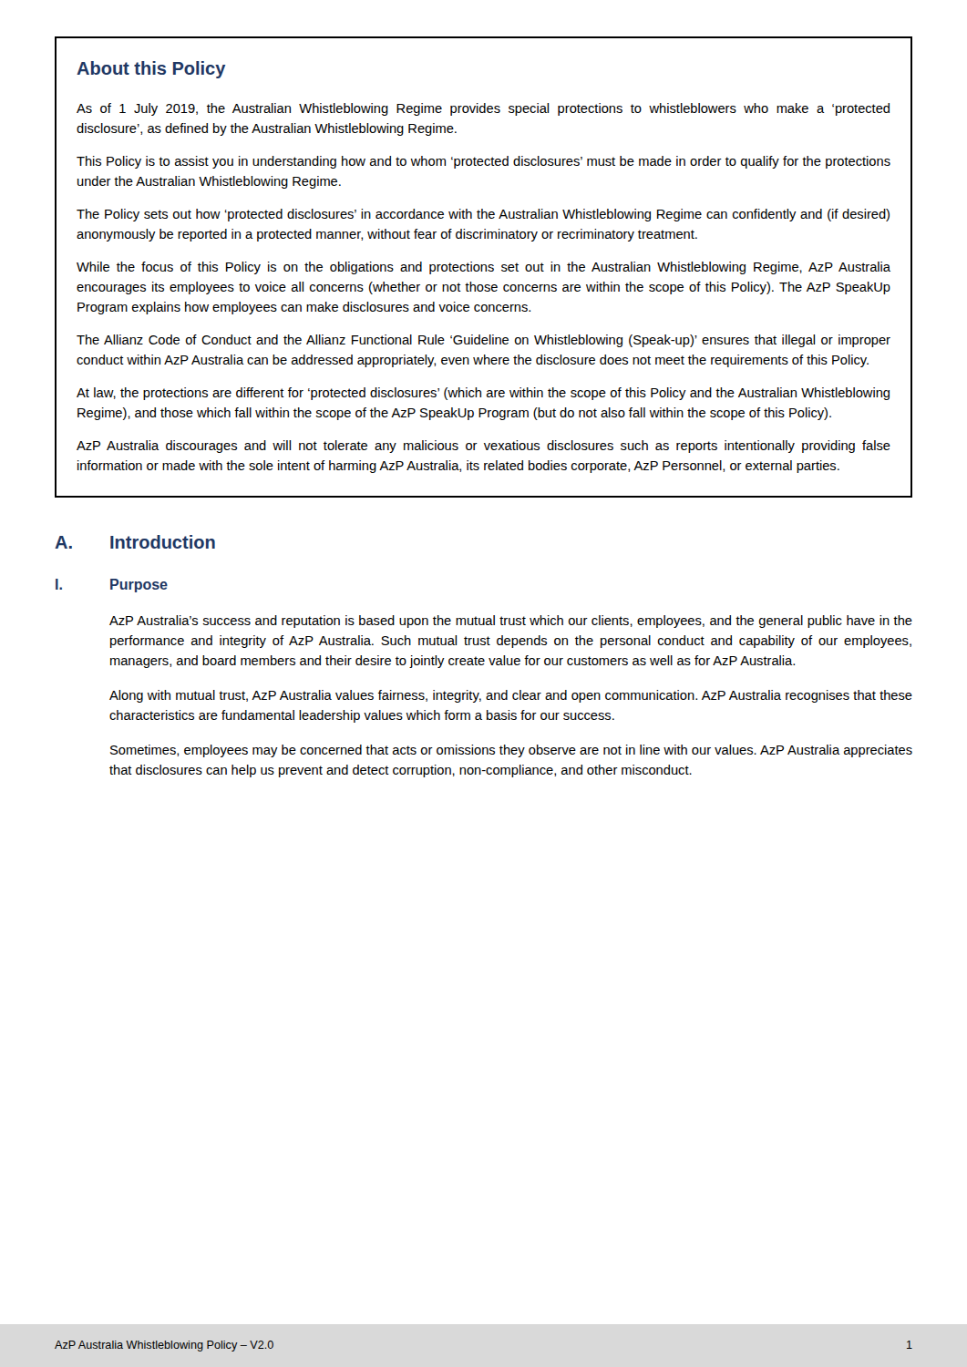About this Policy
As of 1 July 2019, the Australian Whistleblowing Regime provides special protections to whistleblowers who make a ‘protected disclosure’, as defined by the Australian Whistleblowing Regime.
This Policy is to assist you in understanding how and to whom ‘protected disclosures’ must be made in order to qualify for the protections under the Australian Whistleblowing Regime.
The Policy sets out how ‘protected disclosures’ in accordance with the Australian Whistleblowing Regime can confidently and (if desired) anonymously be reported in a protected manner, without fear of discriminatory or recriminatory treatment.
While the focus of this Policy is on the obligations and protections set out in the Australian Whistleblowing Regime, AzP Australia encourages its employees to voice all concerns (whether or not those concerns are within the scope of this Policy). The AzP SpeakUp Program explains how employees can make disclosures and voice concerns.
The Allianz Code of Conduct and the Allianz Functional Rule ‘Guideline on Whistleblowing (Speak-up)’ ensures that illegal or improper conduct within AzP Australia can be addressed appropriately, even where the disclosure does not meet the requirements of this Policy.
At law, the protections are different for ‘protected disclosures’ (which are within the scope of this Policy and the Australian Whistleblowing Regime), and those which fall within the scope of the AzP SpeakUp Program (but do not also fall within the scope of this Policy).
AzP Australia discourages and will not tolerate any malicious or vexatious disclosures such as reports intentionally providing false information or made with the sole intent of harming AzP Australia, its related bodies corporate, AzP Personnel, or external parties.
A. Introduction
I. Purpose
AzP Australia’s success and reputation is based upon the mutual trust which our clients, employees, and the general public have in the performance and integrity of AzP Australia. Such mutual trust depends on the personal conduct and capability of our employees, managers, and board members and their desire to jointly create value for our customers as well as for AzP Australia.
Along with mutual trust, AzP Australia values fairness, integrity, and clear and open communication. AzP Australia recognises that these characteristics are fundamental leadership values which form a basis for our success.
Sometimes, employees may be concerned that acts or omissions they observe are not in line with our values. AzP Australia appreciates that disclosures can help us prevent and detect corruption, non-compliance, and other misconduct.
AzP Australia Whistleblowing Policy – V2.0 1